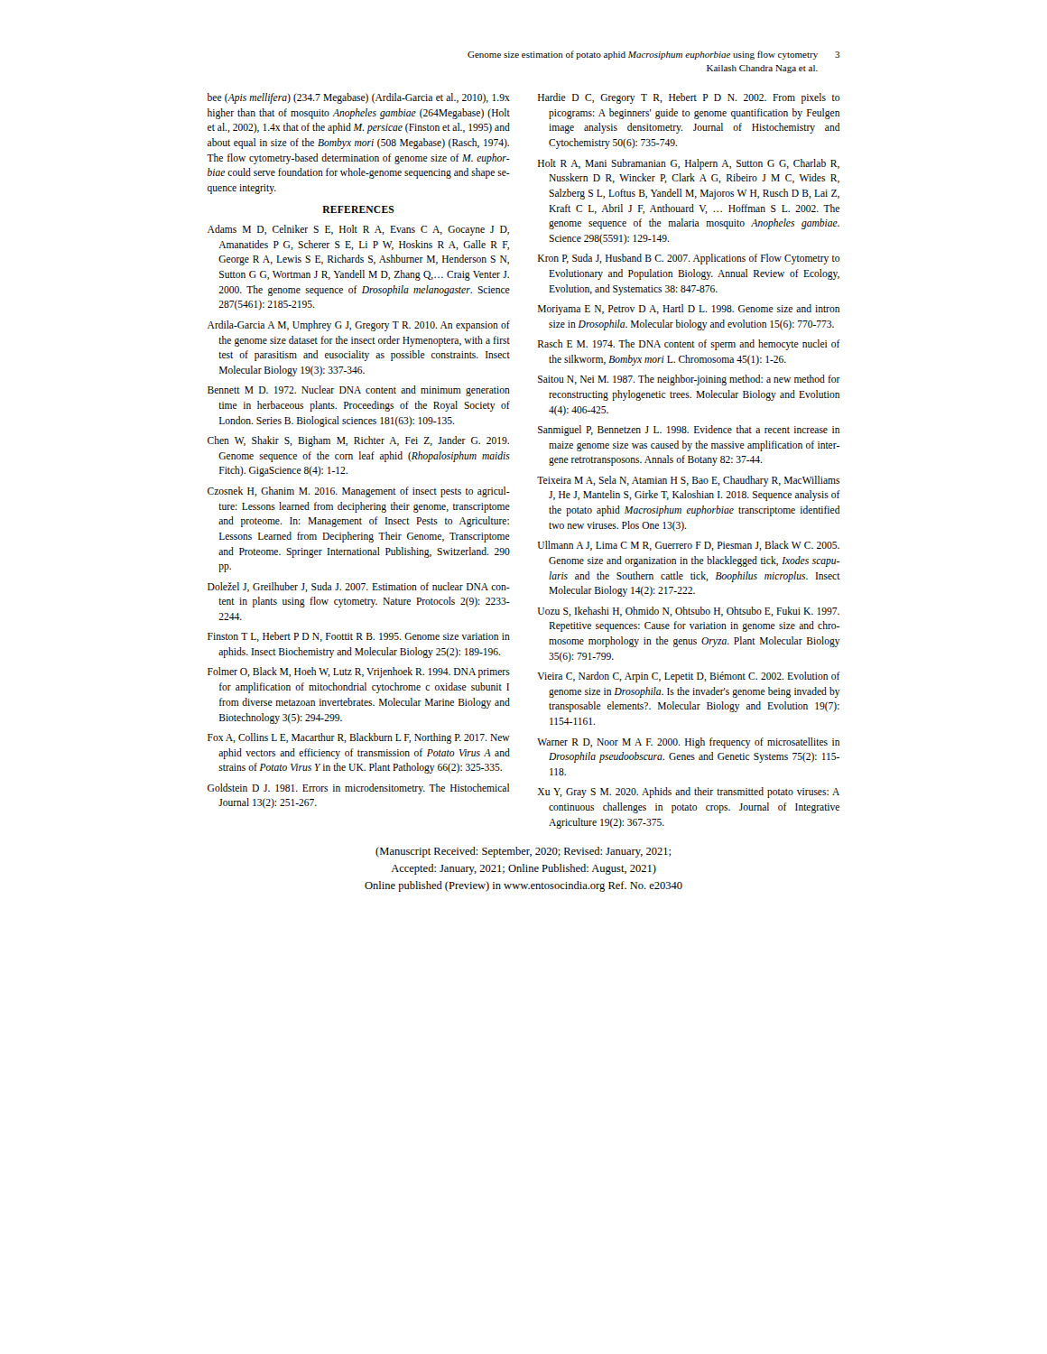Genome size estimation of potato aphid Macrosiphum euphorbiae using flow cytometry3 Kailash Chandra Naga et al.
bee (Apis mellifera) (234.7 Megabase) (Ardila-Garcia et al., 2010), 1.9x higher than that of mosquito Anopheles gambiae (264Megabase) (Holt et al., 2002), 1.4x that of the aphid M. persicae (Finston et al., 1995) and about equal in size of the Bombyx mori (508 Megabase) (Rasch, 1974). The flow cytometry-based determination of genome size of M. euphorbiae could serve foundation for whole-genome sequencing and shape sequence integrity.
REFERENCES
Adams M D, Celniker S E, Holt R A, Evans C A, Gocayne J D, Amanatides P G, Scherer S E, Li P W, Hoskins R A, Galle R F, George R A, Lewis S E, Richards S, Ashburner M, Henderson S N, Sutton G G, Wortman J R, Yandell M D, Zhang Q,… Craig Venter J. 2000. The genome sequence of Drosophila melanogaster. Science 287(5461): 2185-2195.
Ardila-Garcia A M, Umphrey G J, Gregory T R. 2010. An expansion of the genome size dataset for the insect order Hymenoptera, with a first test of parasitism and eusociality as possible constraints. Insect Molecular Biology 19(3): 337-346.
Bennett M D. 1972. Nuclear DNA content and minimum generation time in herbaceous plants. Proceedings of the Royal Society of London. Series B. Biological sciences 181(63): 109-135.
Chen W, Shakir S, Bigham M, Richter A, Fei Z, Jander G. 2019. Genome sequence of the corn leaf aphid (Rhopalosiphum maidis Fitch). GigaScience 8(4): 1-12.
Czosnek H, Ghanim M. 2016. Management of insect pests to agriculture: Lessons learned from deciphering their genome, transcriptome and proteome. In: Management of Insect Pests to Agriculture: Lessons Learned from Deciphering Their Genome, Transcriptome and Proteome. Springer International Publishing, Switzerland. 290 pp.
Doležel J, Greilhuber J, Suda J. 2007. Estimation of nuclear DNA content in plants using flow cytometry. Nature Protocols 2(9): 2233-2244.
Finston T L, Hebert P D N, Foottit R B. 1995. Genome size variation in aphids. Insect Biochemistry and Molecular Biology 25(2): 189-196.
Folmer O, Black M, Hoeh W, Lutz R, Vrijenhoek R. 1994. DNA primers for amplification of mitochondrial cytochrome c oxidase subunit I from diverse metazoan invertebrates. Molecular Marine Biology and Biotechnology 3(5): 294-299.
Fox A, Collins L E, Macarthur R, Blackburn L F, Northing P. 2017. New aphid vectors and efficiency of transmission of Potato Virus A and strains of Potato Virus Y in the UK. Plant Pathology 66(2): 325-335.
Goldstein D J. 1981. Errors in microdensitometry. The Histochemical Journal 13(2): 251-267.
Hardie D C, Gregory T R, Hebert P D N. 2002. From pixels to picograms: A beginners' guide to genome quantification by Feulgen image analysis densitometry. Journal of Histochemistry and Cytochemistry 50(6): 735-749.
Holt R A, Mani Subramanian G, Halpern A, Sutton G G, Charlab R, Nusskern D R, Wincker P, Clark A G, Ribeiro J M C, Wides R, Salzberg S L, Loftus B, Yandell M, Majoros W H, Rusch D B, Lai Z, Kraft C L, Abril J F, Anthouard V, … Hoffman S L. 2002. The genome sequence of the malaria mosquito Anopheles gambiae. Science 298(5591): 129-149.
Kron P, Suda J, Husband B C. 2007. Applications of Flow Cytometry to Evolutionary and Population Biology. Annual Review of Ecology, Evolution, and Systematics 38: 847-876.
Moriyama E N, Petrov D A, Hartl D L. 1998. Genome size and intron size in Drosophila. Molecular biology and evolution 15(6): 770-773.
Rasch E M. 1974. The DNA content of sperm and hemocyte nuclei of the silkworm, Bombyx mori L. Chromosoma 45(1): 1-26.
Saitou N, Nei M. 1987. The neighbor-joining method: a new method for reconstructing phylogenetic trees. Molecular Biology and Evolution 4(4): 406-425.
Sanmiguel P, Bennetzen J L. 1998. Evidence that a recent increase in maize genome size was caused by the massive amplification of intergene retrotransposons. Annals of Botany 82: 37-44.
Teixeira M A, Sela N, Atamian H S, Bao E, Chaudhary R, MacWilliams J, He J, Mantelin S, Girke T, Kaloshian I. 2018. Sequence analysis of the potato aphid Macrosiphum euphorbiae transcriptome identified two new viruses. Plos One 13(3).
Ullmann A J, Lima C M R, Guerrero F D, Piesman J, Black W C. 2005. Genome size and organization in the blacklegged tick, Ixodes scapularis and the Southern cattle tick, Boophilus microplus. Insect Molecular Biology 14(2): 217-222.
Uozu S, Ikehashi H, Ohmido N, Ohtsubo H, Ohtsubo E, Fukui K. 1997. Repetitive sequences: Cause for variation in genome size and chromosome morphology in the genus Oryza. Plant Molecular Biology 35(6): 791-799.
Vieira C, Nardon C, Arpin C, Lepetit D, Biémont C. 2002. Evolution of genome size in Drosophila. Is the invader's genome being invaded by transposable elements?. Molecular Biology and Evolution 19(7): 1154-1161.
Warner R D, Noor M A F. 2000. High frequency of microsatellites in Drosophila pseudoobscura. Genes and Genetic Systems 75(2): 115-118.
Xu Y, Gray S M. 2020. Aphids and their transmitted potato viruses: A continuous challenges in potato crops. Journal of Integrative Agriculture 19(2): 367-375.
(Manuscript Received: September, 2020; Revised: January, 2021;
Accepted: January, 2021; Online Published: August, 2021)
Online published (Preview) in www.entosocindia.org Ref. No. e20340